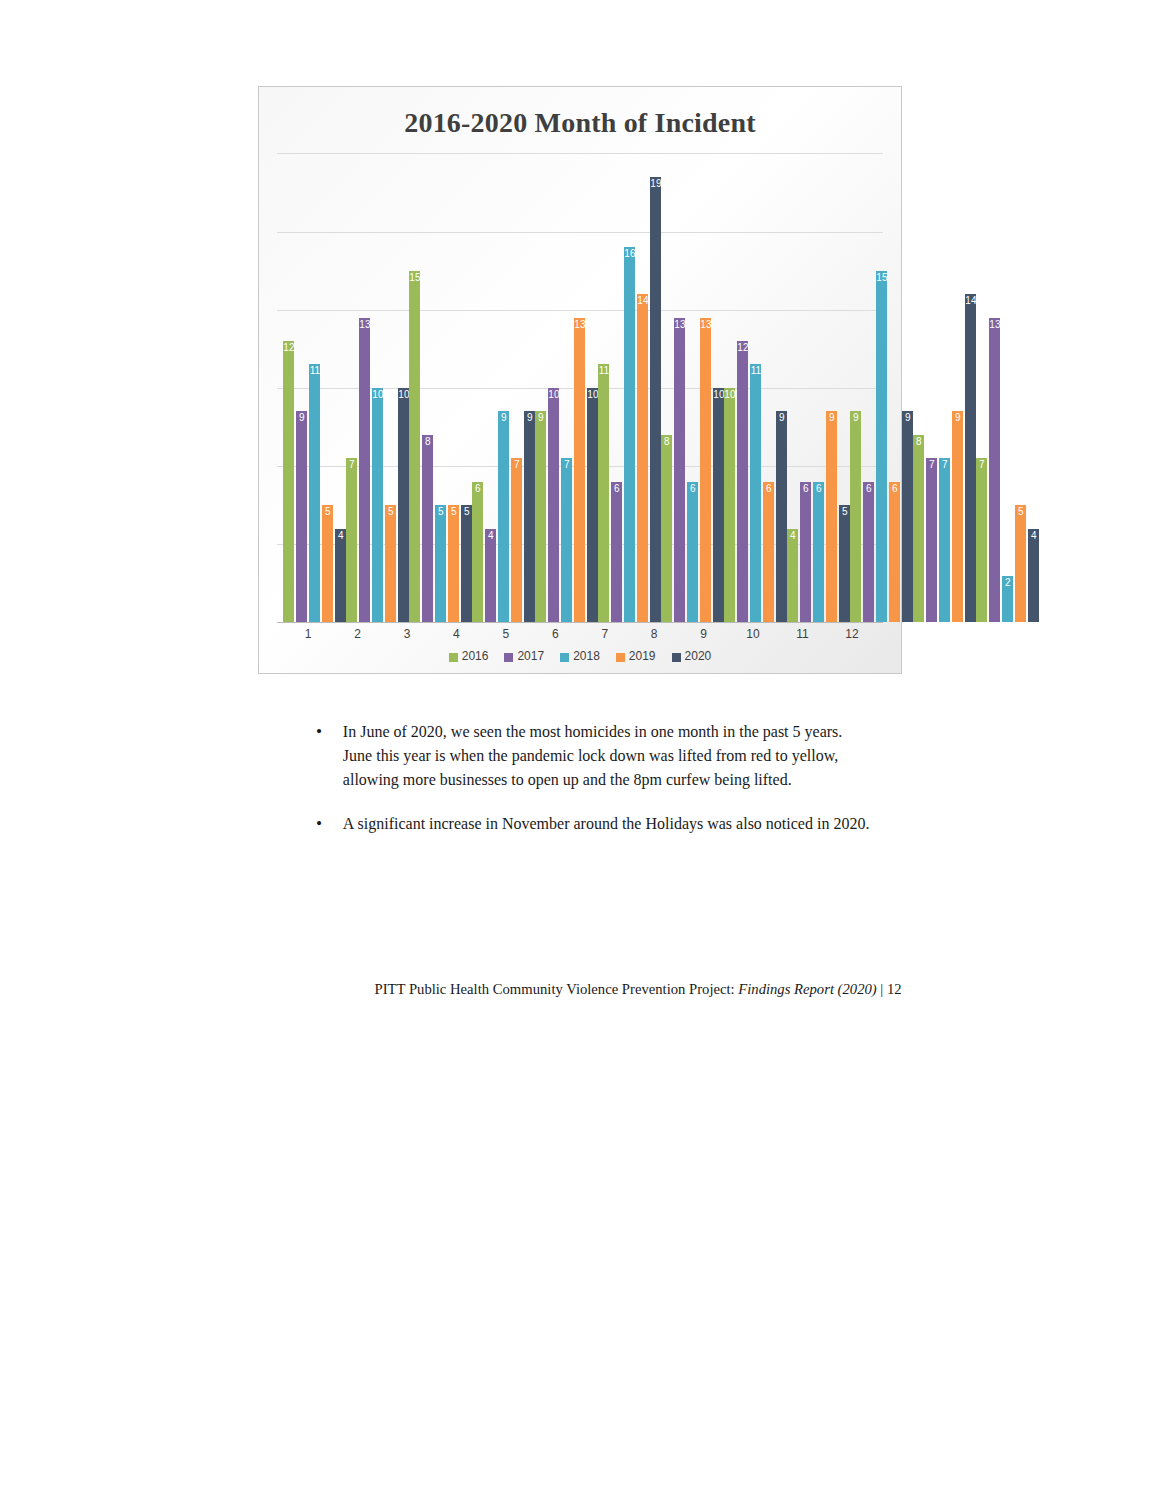2016-2020 Month of Incident
12
9
11
5
4
7
13
10
5
10
15
8
5
5
5
6
4
9
7
9
9
10
7
13
10
11
6
16
14
19
8
13
6
13
10
10
12
11
6
9
4
6
6
9
5
9
6
15
6
9
8
7
7
9
14
7
13
2
5
4
1
2
3
4
5
6
7
8
9
10
11
12
2016
2017
2018
2019
2020
In June of 2020, we seen the most homicides in one month in the past 5 years. June this year is when the pandemic lock down was lifted from red to yellow, allowing more businesses to open up and the 8pm curfew being lifted.
A significant increase in November around the Holidays was also noticed in 2020.
PITT Public Health Community Violence Prevention Project: Findings Report (2020) | 12